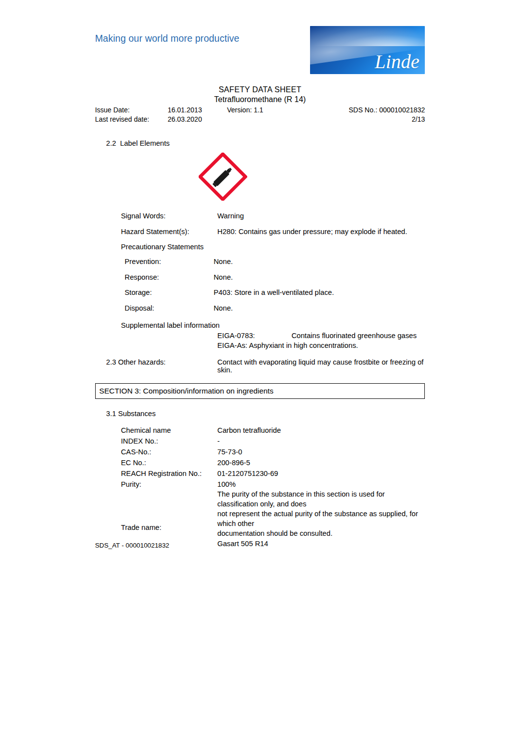Making our world more productive
Linde
SAFETY DATA SHEET
Tetrafluoromethane (R 14)
| Issue Date: | 16.01.2013 | Version: 1.1 | SDS No.: 000010021832 |
| Last revised date: | 26.03.2020 | | 2/13 |
2.2 Label Elements
Signal Words:
Warning
Hazard Statement(s):
H280: Contains gas under pressure; may explode if heated.
Precautionary Statements
Prevention:
None.
Response:
None.
Storage:
P403: Store in a well-ventilated place.
Disposal:
None.
Supplemental label information
EIGA-0783: Contains fluorinated greenhouse gases
EIGA-As: Asphyxiant in high concentrations.
2.3 Other hazards:
Contact with evaporating liquid may cause frostbite or freezing of skin.
SECTION 3: Composition/information on ingredients
3.1 Substances
Chemical name
INDEX No.:
CAS-No.:
EC No.:
REACH Registration No.:
Purity:
Trade name:
Carbon tetrafluoride
-
75-73-0
200-896-5
01-2120751230-69
100%
The purity of the substance in this section is used for classification only, and does
not represent the actual purity of the substance as supplied, for which other
documentation should be consulted.
Gasart 505 R14
SDS_AT - 000010021832